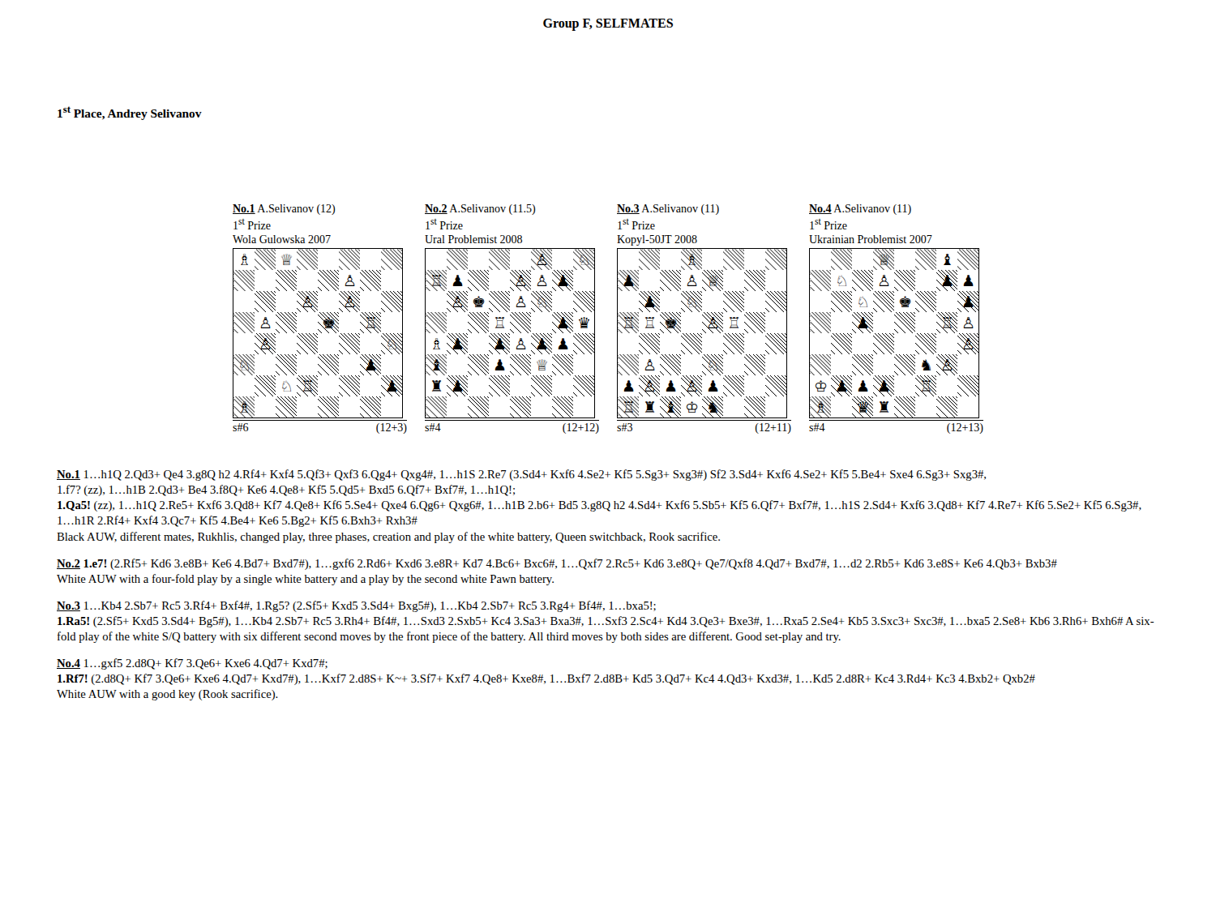Group F, SELFMATES
1st Place, Andrey Selivanov
No.1 A.Selivanov (12)
1st Prize
Wola Gulowska 2007
| ♗ | | ♕ | | | | | |
| | | | | | ♙ | | |
| | | | ♙ | | ♙ | | |
| | ♙ | | | ♚ | | ♖ | |
| | ♙ | | | | | | ♘ |
| ♘ | | | | | | ♟ | |
| | | ♘ | ♖ | | | | ♟ |
| ♗ | | | | | | | |
s#6(12+3)
No.2 A.Selivanov (11.5)
1st Prize
Ural Problemist 2008
| | | | | | ♙ | | ♘ |
| ♖ | ♟ | | | ♙ | ♙ | ♟ | |
| | ♙ | ♚ | | ♙ | ♘ | | |
| | | | ♖ | | | ♟ | ♛ |
| ♗ | ♟ | | ♟ | ♙ | ♟ | ♟ | |
| ♝ | | | ♟ | | ♕ | | |
| ♜ | ♟ | | | | | | |
s#4(12+12)
No.3 A.Selivanov (11)
1st Prize
Kopyl-50JT 2008
| | | | ♗ | | | | |
| ♟ | | | ♙ | ♕ | | | |
| | ♟ | | ♘ | | | | |
| ♖ | ♖ | ♚ | | ♙ | ♖ | | |
| | ♙ | | | ♘ | | | |
| ♟ | ♙ | ♟ | ♙ | ♟ | | | |
| ♖ | ♜ | ♝ | ♔ | ♞ | | | |
s#3(12+11)
No.4 A.Selivanov (11)
1st Prize
Ukrainian Problemist 2007
| | | | ♕ | | | ♝ | |
| | ♘ | | ♙ | | | ♟ | ♟ |
| | | ♘ | | ♚ | | | ♟ |
| | | ♟ | | | | ♖ | ♙ |
| | | | | | | | ♙ |
| | | | | | ♞ | ♙ | |
| ♔ | ♟ | ♟ | ♟ | | ♖ | | |
| ♗ | | ♛ | ♜ | | | | |
s#4(12+13)
No.1 1…h1Q 2.Qd3+ Qe4 3.g8Q h2 4.Rf4+ Kxf4 5.Qf3+ Qxf3 6.Qg4+ Qxg4#, 1…h1S 2.Re7 (3.Sd4+ Kxf6 4.Se2+ Kf5 5.Sg3+ Sxg3#) Sf2 3.Sd4+ Kxf6 4.Se2+ Kf5 5.Be4+ Sxe4 6.Sg3+ Sxg3#,
1.f7? (zz), 1…h1B 2.Qd3+ Be4 3.f8Q+ Ke6 4.Qe8+ Kf5 5.Qd5+ Bxd5 6.Qf7+ Bxf7#, 1…h1Q!;
1.Qa5! (zz), 1…h1Q 2.Re5+ Kxf6 3.Qd8+ Kf7 4.Qe8+ Kf6 5.Se4+ Qxe4 6.Qg6+ Qxg6#, 1…h1B 2.b6+ Bd5 3.g8Q h2 4.Sd4+ Kxf6 5.Sb5+ Kf5 6.Qf7+ Bxf7#, 1…h1S 2.Sd4+ Kxf6 3.Qd8+ Kf7 4.Re7+ Kf6 5.Se2+ Kf5 6.Sg3#, 1…h1R 2.Rf4+ Kxf4 3.Qc7+ Kf5 4.Be4+ Ke6 5.Bg2+ Kf5 6.Bxh3+ Rxh3#
Black AUW, different mates, Rukhlis, changed play, three phases, creation and play of the white battery, Queen switchback, Rook sacrifice.
No.2 1.e7! (2.Rf5+ Kd6 3.e8B+ Ke6 4.Bd7+ Bxd7#), 1…gxf6 2.Rd6+ Kxd6 3.e8R+ Kd7 4.Bc6+ Bxc6#, 1…Qxf7 2.Rc5+ Kd6 3.e8Q+ Qe7/Qxf8 4.Qd7+ Bxd7#, 1…d2 2.Rb5+ Kd6 3.e8S+ Ke6 4.Qb3+ Bxb3#
White AUW with a four-fold play by a single white battery and a play by the second white Pawn battery.
No.3 1…Kb4 2.Sb7+ Rc5 3.Rf4+ Bxf4#, 1.Rg5? (2.Sf5+ Kxd5 3.Sd4+ Bxg5#), 1…Kb4 2.Sb7+ Rc5 3.Rg4+ Bf4#, 1…bxa5!;
1.Ra5! (2.Sf5+ Kxd5 3.Sd4+ Bg5#), 1…Kb4 2.Sb7+ Rc5 3.Rh4+ Bf4#, 1…Sxd3 2.Sxb5+ Kc4 3.Sa3+ Bxa3#, 1…Sxf3 2.Sc4+ Kd4 3.Qe3+ Bxe3#, 1…Rxa5 2.Se4+ Kb5 3.Sxc3+ Sxc3#, 1…bxa5 2.Se8+ Kb6 3.Rh6+ Bxh6# A six-fold play of the white S/Q battery with six different second moves by the front piece of the battery. All third moves by both sides are different. Good set-play and try.
No.4 1…gxf5 2.d8Q+ Kf7 3.Qe6+ Kxe6 4.Qd7+ Kxd7#;
1.Rf7! (2.d8Q+ Kf7 3.Qe6+ Kxe6 4.Qd7+ Kxd7#), 1…Kxf7 2.d8S+ K~+ 3.Sf7+ Kxf7 4.Qe8+ Kxe8#, 1…Bxf7 2.d8B+ Kd5 3.Qd7+ Kc4 4.Qd3+ Kxd3#, 1…Kd5 2.d8R+ Kc4 3.Rd4+ Kc3 4.Bxb2+ Qxb2#
White AUW with a good key (Rook sacrifice).